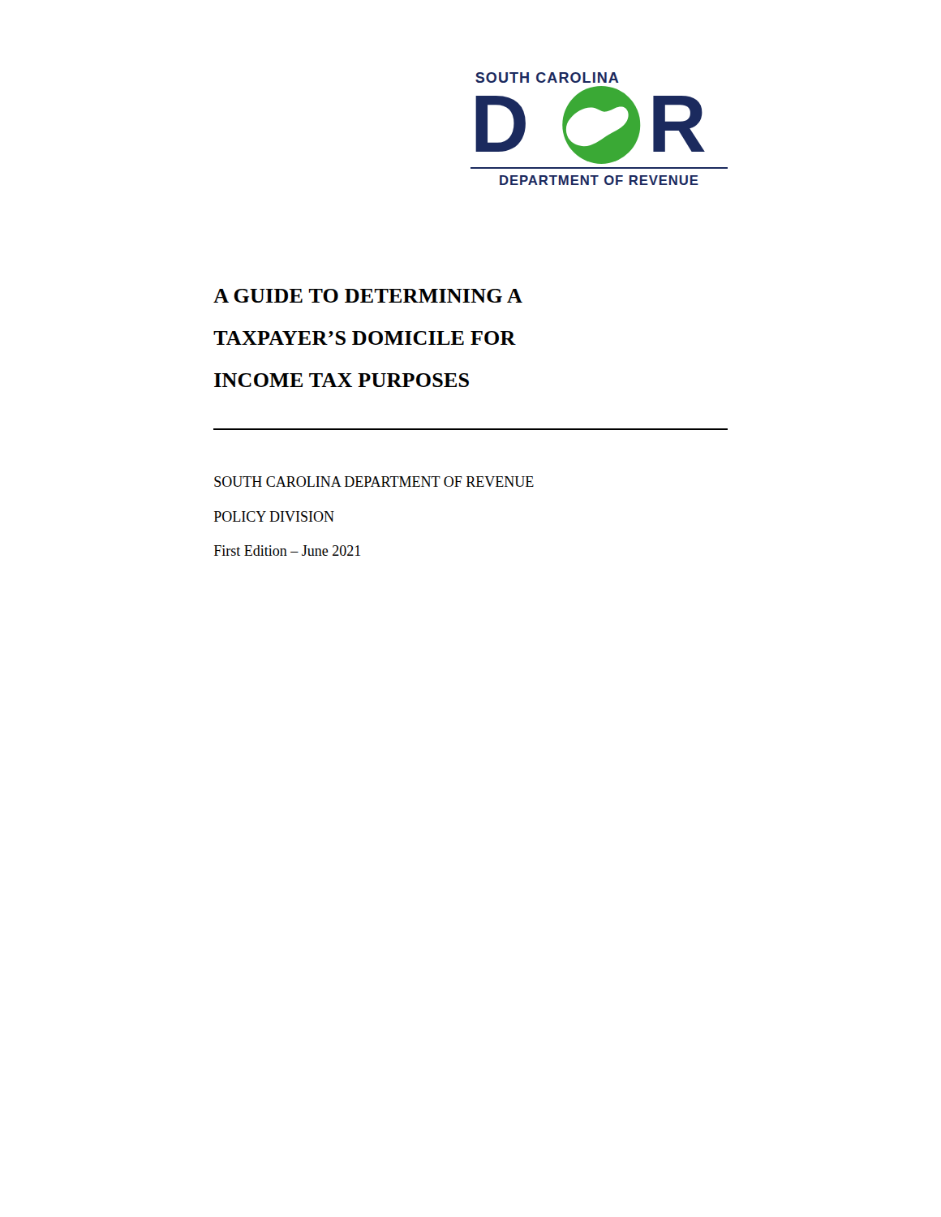SOUTH CAROLINA
D R
DEPARTMENT OF REVENUE
A GUIDE TO DETERMINING A
TAXPAYER’S DOMICILE FOR
INCOME TAX PURPOSES
SOUTH CAROLINA DEPARTMENT OF REVENUE
POLICY DIVISION
First Edition – June 2021